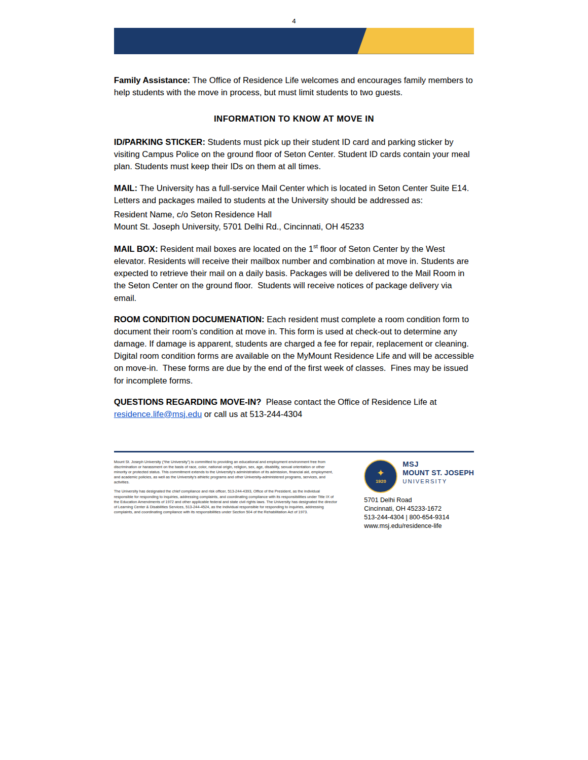4
Family Assistance: The Office of Residence Life welcomes and encourages family members to help students with the move in process, but must limit students to two guests.
INFORMATION TO KNOW AT MOVE IN
ID/PARKING STICKER: Students must pick up their student ID card and parking sticker by visiting Campus Police on the ground floor of Seton Center. Student ID cards contain your meal plan. Students must keep their IDs on them at all times.
MAIL: The University has a full-service Mail Center which is located in Seton Center Suite E14. Letters and packages mailed to students at the University should be addressed as:
Resident Name, c/o Seton Residence Hall
Mount St. Joseph University, 5701 Delhi Rd., Cincinnati, OH 45233
MAIL BOX: Resident mail boxes are located on the 1st floor of Seton Center by the West elevator. Residents will receive their mailbox number and combination at move in. Students are expected to retrieve their mail on a daily basis. Packages will be delivered to the Mail Room in the Seton Center on the ground floor. Students will receive notices of package delivery via email.
ROOM CONDITION DOCUMENATION: Each resident must complete a room condition form to document their room’s condition at move in. This form is used at check-out to determine any damage. If damage is apparent, students are charged a fee for repair, replacement or cleaning. Digital room condition forms are available on the MyMount Residence Life and will be accessible on move-in. These forms are due by the end of the first week of classes. Fines may be issued for incomplete forms.
QUESTIONS REGARDING MOVE-IN? Please contact the Office of Residence Life at residence.life@msj.edu or call us at 513-244-4304
Mount St. Joseph University (“the University”) is committed to providing an educational and employment environment free from discrimination or harassment on the basis of race, color, national origin, religion, sex, age, disability, sexual orientation or other minority or protected status. This commitment extends to the University’s administration of its admission, financial aid, employment, and academic policies, as well as the University’s athletic programs and other University-administered programs, services, and activities.
The University has designated the chief compliance and risk officer, 513-244-4393, Office of the President, as the individual responsible for responding to inquiries, addressing complaints, and coordinating compliance with its responsibilities under Title IX of the Education Amendments of 1972 and other applicable federal and state civil rights laws. The University has designated the director of Learning Center & Disabilities Services, 513-244-4524, as the individual responsible for responding to inquiries, addressing complaints, and coordinating compliance with its responsibilities under Section 504 of the Rehabilitation Act of 1973.
✦ 1920
MSJ
MOUNT ST. JOSEPH
UNIVERSITY
5701 Delhi Road
Cincinnati, OH 45233-1672
513-244-4304 | 800-654-9314
www.msj.edu/residence-life